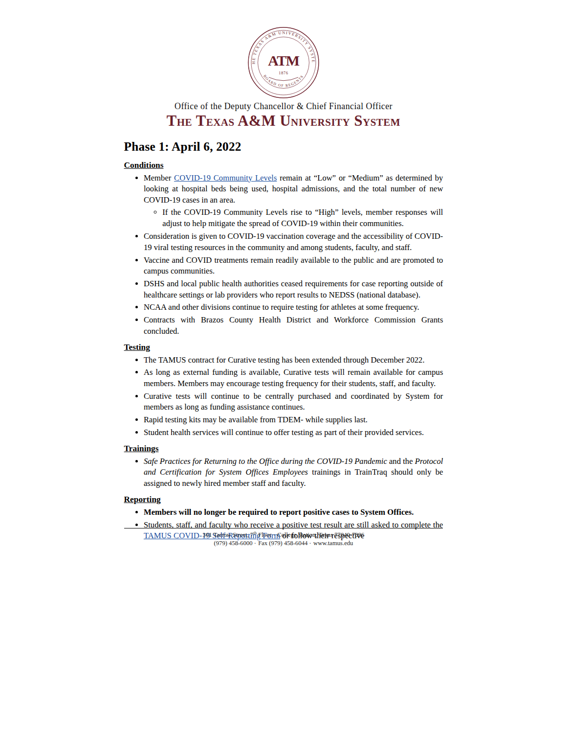THE TEXAS A&M UNIVERSITY SYSTEM BOARD OF REGENTS ATM 1876
Office of the Deputy Chancellor & Chief Financial Officer
The Texas A&M University System
Phase 1: April 6, 2022
Conditions
Member COVID-19 Community Levels remain at “Low” or “Medium” as determined by looking at hospital beds being used, hospital admissions, and the total number of new COVID-19 cases in an area.
If the COVID-19 Community Levels rise to “High” levels, member responses will adjust to help mitigate the spread of COVID-19 within their communities.
Consideration is given to COVID-19 vaccination coverage and the accessibility of COVID-19 viral testing resources in the community and among students, faculty, and staff.
Vaccine and COVID treatments remain readily available to the public and are promoted to campus communities.
DSHS and local public health authorities ceased requirements for case reporting outside of healthcare settings or lab providers who report results to NEDSS (national database).
NCAA and other divisions continue to require testing for athletes at some frequency.
Contracts with Brazos County Health District and Workforce Commission Grants concluded.
Testing
The TAMUS contract for Curative testing has been extended through December 2022.
As long as external funding is available, Curative tests will remain available for campus members. Members may encourage testing frequency for their students, staff, and faculty.
Curative tests will continue to be centrally purchased and coordinated by System for members as long as funding assistance continues.
Rapid testing kits may be available from TDEM- while supplies last.
Student health services will continue to offer testing as part of their provided services.
Trainings
Safe Practices for Returning to the Office during the COVID-19 Pandemic and the Protocol and Certification for System Offices Employees trainings in TrainTraq should only be assigned to newly hired member staff and faculty.
Reporting
Members will no longer be required to report positive cases to System Offices.
Students, staff, and faculty who receive a positive test result are still asked to complete the TAMUS COVID-19 Self-Reporting Form or follow their respective
301 Tarrow Street, 7th Floor · College Station, Texas 77840-7896
(979) 458-6000 · Fax (979) 458-6044 · www.tamus.edu